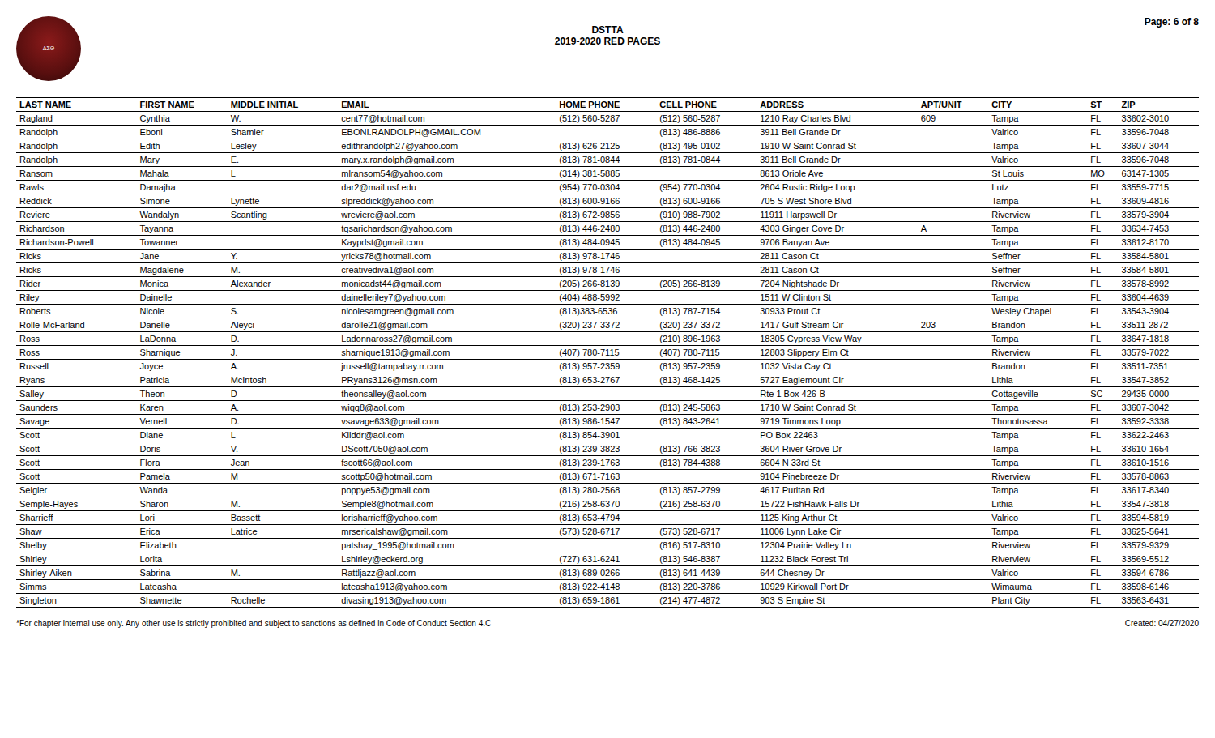ΔΣΘ
Page: 6 of 8
DSTTA
2019-2020 RED PAGES
| LAST NAME | FIRST NAME | MIDDLE INITIAL | EMAIL | HOME PHONE | CELL PHONE | ADDRESS | APT/UNIT | CITY | ST | ZIP |
| --- | --- | --- | --- | --- | --- | --- | --- | --- | --- | --- |
| Ragland | Cynthia | W. | cent77@hotmail.com | (512) 560-5287 | (512) 560-5287 | 1210 Ray Charles Blvd | 609 | Tampa | FL | 33602-3010 |
| Randolph | Eboni | Shamier | EBONI.RANDOLPH@GMAIL.COM | | (813) 486-8886 | 3911 Bell Grande Dr | | Valrico | FL | 33596-7048 |
| Randolph | Edith | Lesley | edithrandolph27@yahoo.com | (813) 626-2125 | (813) 495-0102 | 1910 W Saint Conrad St | | Tampa | FL | 33607-3044 |
| Randolph | Mary | E. | mary.x.randolph@gmail.com | (813) 781-0844 | (813) 781-0844 | 3911 Bell Grande Dr | | Valrico | FL | 33596-7048 |
| Ransom | Mahala | L | mlransom54@yahoo.com | (314) 381-5885 | | 8613 Oriole Ave | | St Louis | MO | 63147-1305 |
| Rawls | Damajha | | dar2@mail.usf.edu | (954) 770-0304 | (954) 770-0304 | 2604 Rustic Ridge Loop | | Lutz | FL | 33559-7715 |
| Reddick | Simone | Lynette | slpreddick@yahoo.com | (813) 600-9166 | (813) 600-9166 | 705 S West Shore Blvd | | Tampa | FL | 33609-4816 |
| Reviere | Wandalyn | Scantling | wreviere@aol.com | (813) 672-9856 | (910) 988-7902 | 11911 Harpswell Dr | | Riverview | FL | 33579-3904 |
| Richardson | Tayanna | | tqsarichardson@yahoo.com | (813) 446-2480 | (813) 446-2480 | 4303 Ginger Cove Dr | A | Tampa | FL | 33634-7453 |
| Richardson-Powell | Towanner | | Kaypdst@gmail.com | (813) 484-0945 | (813) 484-0945 | 9706 Banyan Ave | | Tampa | FL | 33612-8170 |
| Ricks | Jane | Y. | yricks78@hotmail.com | (813) 978-1746 | | 2811 Cason Ct | | Seffner | FL | 33584-5801 |
| Ricks | Magdalene | M. | creativediva1@aol.com | (813) 978-1746 | | 2811 Cason Ct | | Seffner | FL | 33584-5801 |
| Rider | Monica | Alexander | monicadst44@gmail.com | (205) 266-8139 | (205) 266-8139 | 7204 Nightshade Dr | | Riverview | FL | 33578-8992 |
| Riley | Dainelle | | dainelleriley7@yahoo.com | (404) 488-5992 | | 1511 W Clinton St | | Tampa | FL | 33604-4639 |
| Roberts | Nicole | S. | nicolesamgreen@gmail.com | (813)383-6536 | (813) 787-7154 | 30933 Prout Ct | | Wesley Chapel | FL | 33543-3904 |
| Rolle-McFarland | Danelle | Aleyci | darolle21@gmail.com | (320) 237-3372 | (320) 237-3372 | 1417 Gulf Stream Cir | 203 | Brandon | FL | 33511-2872 |
| Ross | LaDonna | D. | Ladonnaross27@gmail.com | | (210) 896-1963 | 18305 Cypress View Way | | Tampa | FL | 33647-1818 |
| Ross | Sharnique | J. | sharnique1913@gmail.com | (407) 780-7115 | (407) 780-7115 | 12803 Slippery Elm Ct | | Riverview | FL | 33579-7022 |
| Russell | Joyce | A. | jrussell@tampabay.rr.com | (813) 957-2359 | (813) 957-2359 | 1032 Vista Cay Ct | | Brandon | FL | 33511-7351 |
| Ryans | Patricia | McIntosh | PRyans3126@msn.com | (813) 653-2767 | (813) 468-1425 | 5727 Eaglemount Cir | | Lithia | FL | 33547-3852 |
| Salley | Theon | D | theonsalley@aol.com | | | Rte 1 Box 426-B | | Cottageville | SC | 29435-0000 |
| Saunders | Karen | A. | wiqq8@aol.com | (813) 253-2903 | (813) 245-5863 | 1710 W Saint Conrad St | | Tampa | FL | 33607-3042 |
| Savage | Vernell | D. | vsavage633@gmail.com | (813) 986-1547 | (813) 843-2641 | 9719 Timmons Loop | | Thonotosassa | FL | 33592-3338 |
| Scott | Diane | L | Kiiddr@aol.com | (813) 854-3901 | | PO Box 22463 | | Tampa | FL | 33622-2463 |
| Scott | Doris | V. | DScott7050@aol.com | (813) 239-3823 | (813) 766-3823 | 3604 River Grove Dr | | Tampa | FL | 33610-1654 |
| Scott | Flora | Jean | fscott66@aol.com | (813) 239-1763 | (813) 784-4388 | 6604 N 33rd St | | Tampa | FL | 33610-1516 |
| Scott | Pamela | M | scottp50@hotmail.com | (813) 671-7163 | | 9104 Pinebreeze Dr | | Riverview | FL | 33578-8863 |
| Seigler | Wanda | | poppye53@gmail.com | (813) 280-2568 | (813) 857-2799 | 4617 Puritan Rd | | Tampa | FL | 33617-8340 |
| Semple-Hayes | Sharon | M. | Semple8@hotmail.com | (216) 258-6370 | (216) 258-6370 | 15722 FishHawk Falls Dr | | Lithia | FL | 33547-3818 |
| Sharrieff | Lori | Bassett | lorisharrieff@yahoo.com | (813) 653-4794 | | 1125 King Arthur Ct | | Valrico | FL | 33594-5819 |
| Shaw | Erica | Latrice | mrsericalshaw@gmail.com | (573) 528-6717 | (573) 528-6717 | 11006 Lynn Lake Cir | | Tampa | FL | 33625-5641 |
| Shelby | Elizabeth | | patshay_1995@hotmail.com | | (816) 517-8310 | 12304 Prairie Valley Ln | | Riverview | FL | 33579-9329 |
| Shirley | Lorita | | Lshirley@eckerd.org | (727) 631-6241 | (813) 546-8387 | 11232 Black Forest Trl | | Riverview | FL | 33569-5512 |
| Shirley-Aiken | Sabrina | M. | Rattljazz@aol.com | (813) 689-0266 | (813) 641-4439 | 644 Chesney Dr | | Valrico | FL | 33594-6786 |
| Simms | Lateasha | | lateasha1913@yahoo.com | (813) 922-4148 | (813) 220-3786 | 10929 Kirkwall Port Dr | | Wimauma | FL | 33598-6146 |
| Singleton | Shawnette | Rochelle | divasing1913@yahoo.com | (813) 659-1861 | (214) 477-4872 | 903 S Empire St | | Plant City | FL | 33563-6431 |
*For chapter internal use only. Any other use is strictly prohibited and subject to sanctions as defined in Code of Conduct Section 4.C Created: 04/27/2020